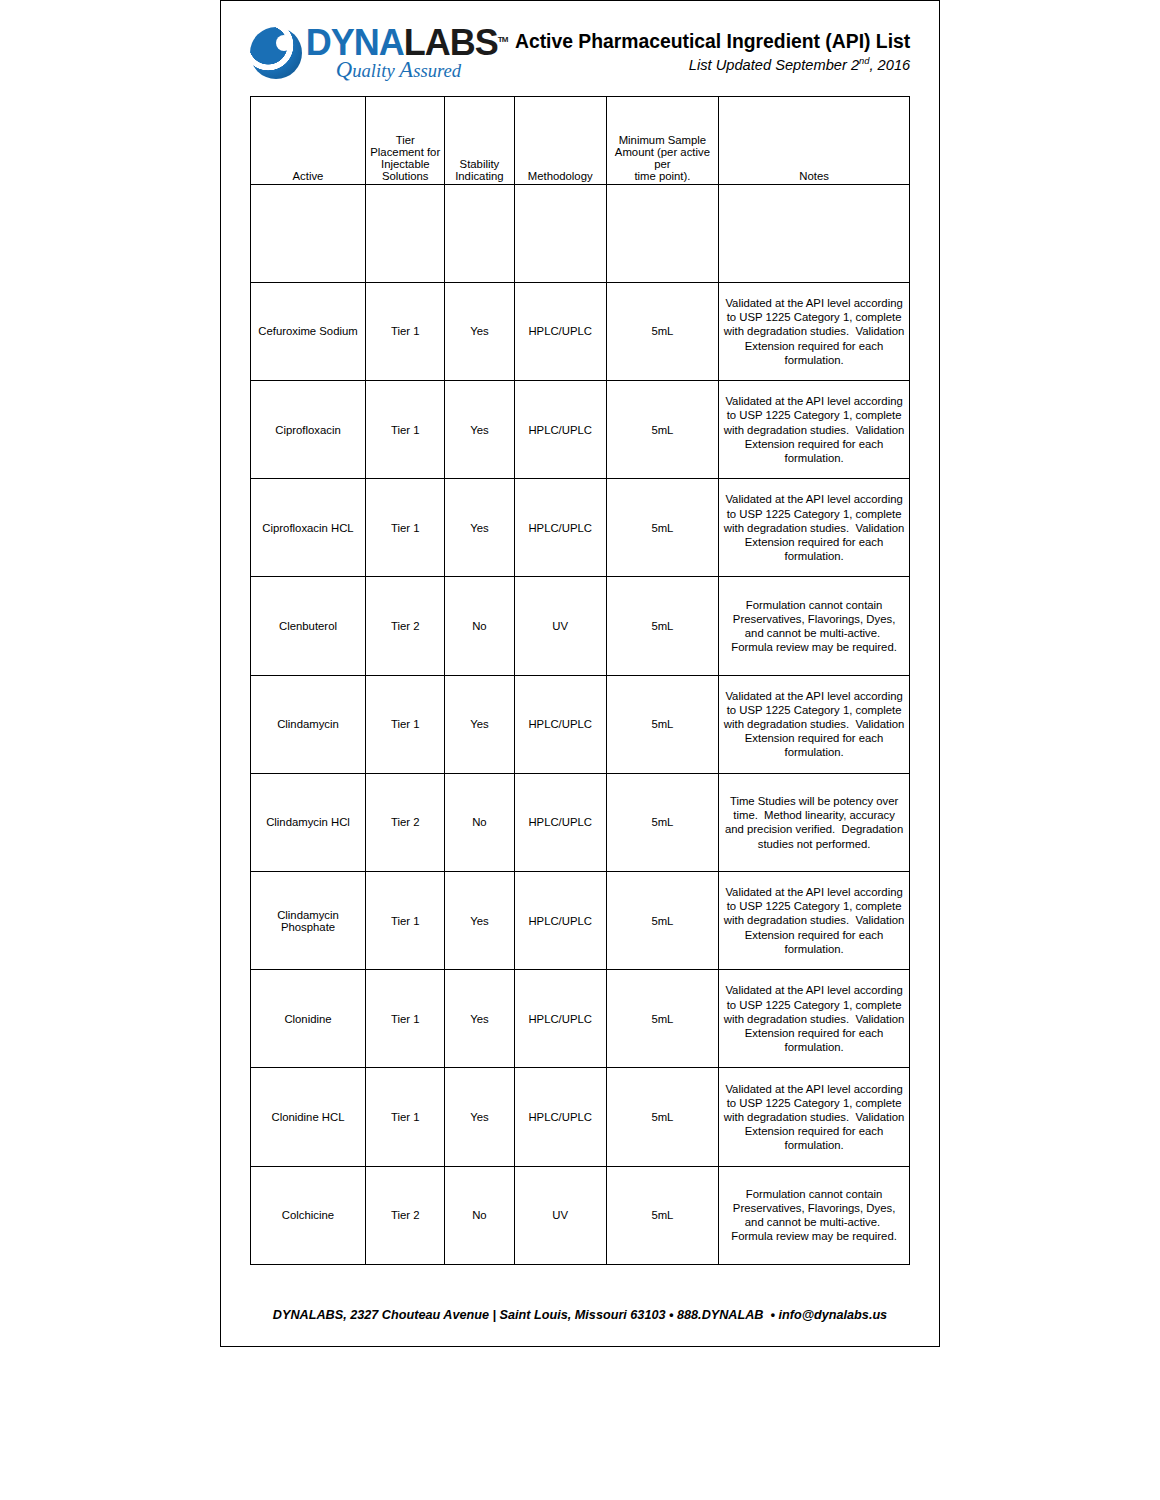DYNA LABS TM
Quality Assured
Active Pharmaceutical Ingredient (API) List
List Updated September 2nd, 2016
| Active | Tier Placement for Injectable Solutions | Stability Indicating | Methodology | Minimum Sample Amount (per active per time point). | Notes |
| --- | --- | --- | --- | --- | --- |
| Cefuroxime Sodium | Tier 1 | Yes | HPLC/UPLC | 5mL | Validated at the API level according to USP 1225 Category 1, complete with degradation studies. Validation Extension required for each formulation. |
| Ciprofloxacin | Tier 1 | Yes | HPLC/UPLC | 5mL | Validated at the API level according to USP 1225 Category 1, complete with degradation studies. Validation Extension required for each formulation. |
| Ciprofloxacin HCL | Tier 1 | Yes | HPLC/UPLC | 5mL | Validated at the API level according to USP 1225 Category 1, complete with degradation studies. Validation Extension required for each formulation. |
| Clenbuterol | Tier 2 | No | UV | 5mL | Formulation cannot contain Preservatives, Flavorings, Dyes, and cannot be multi-active. Formula review may be required. |
| Clindamycin | Tier 1 | Yes | HPLC/UPLC | 5mL | Validated at the API level according to USP 1225 Category 1, complete with degradation studies. Validation Extension required for each formulation. |
| Clindamycin HCl | Tier 2 | No | HPLC/UPLC | 5mL | Time Studies will be potency over time. Method linearity, accuracy and precision verified. Degradation studies not performed. |
| Clindamycin Phosphate | Tier 1 | Yes | HPLC/UPLC | 5mL | Validated at the API level according to USP 1225 Category 1, complete with degradation studies. Validation Extension required for each formulation. |
| Clonidine | Tier 1 | Yes | HPLC/UPLC | 5mL | Validated at the API level according to USP 1225 Category 1, complete with degradation studies. Validation Extension required for each formulation. |
| Clonidine HCL | Tier 1 | Yes | HPLC/UPLC | 5mL | Validated at the API level according to USP 1225 Category 1, complete with degradation studies. Validation Extension required for each formulation. |
| Colchicine | Tier 2 | No | UV | 5mL | Formulation cannot contain Preservatives, Flavorings, Dyes, and cannot be multi-active. Formula review may be required. |
DYNALABS, 2327 Chouteau Avenue | Saint Louis, Missouri 63103 • 888.DYNALAB • info@dynalabs.us